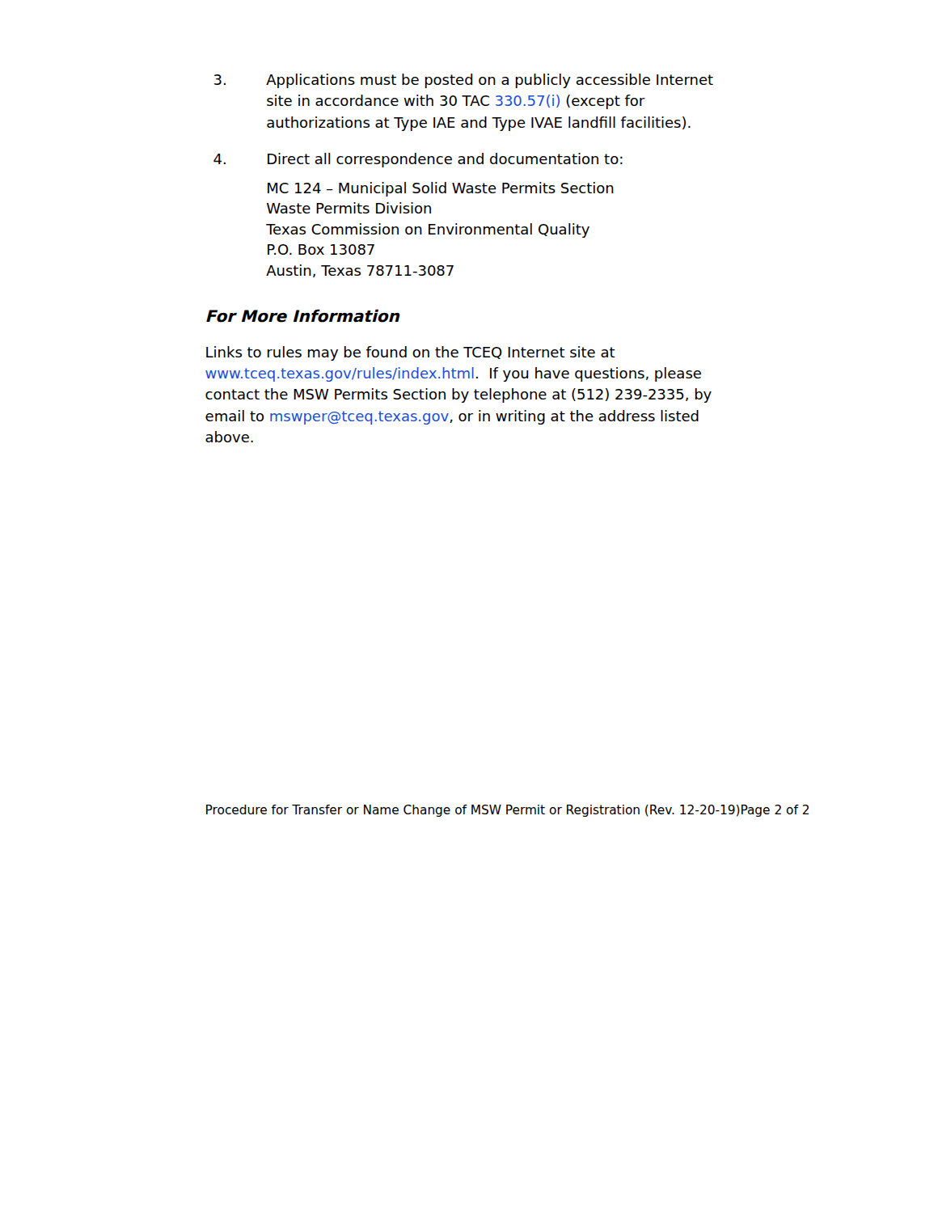3. Applications must be posted on a publicly accessible Internet site in accordance with 30 TAC 330.57(i) (except for authorizations at Type IAE and Type IVAE landfill facilities).
4. Direct all correspondence and documentation to:
MC 124 – Municipal Solid Waste Permits Section
Waste Permits Division
Texas Commission on Environmental Quality
P.O. Box 13087
Austin, Texas 78711-3087
For More Information
Links to rules may be found on the TCEQ Internet site at www.tceq.texas.gov/rules/index.html. If you have questions, please contact the MSW Permits Section by telephone at (512) 239-2335, by email to mswper@tceq.texas.gov, or in writing at the address listed above.
Procedure for Transfer or Name Change of MSW Permit or Registration (Rev. 12-20-19) Page 2 of 2